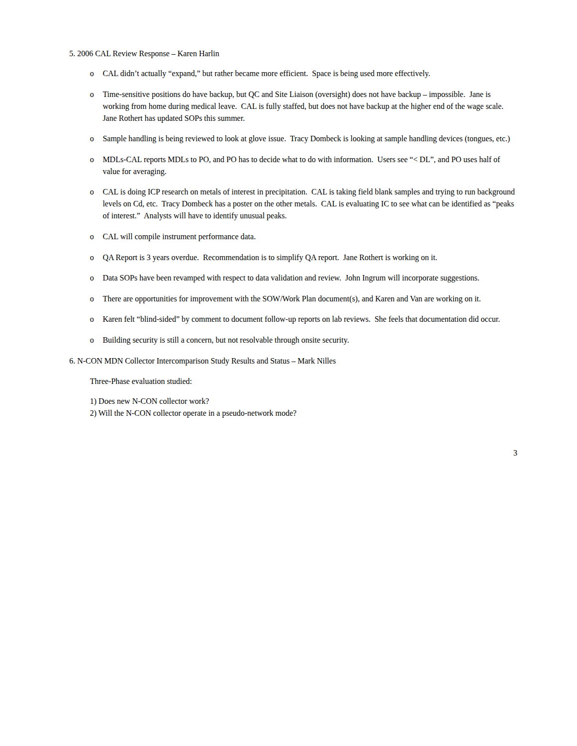2006 CAL Review Response – Karen Harlin
CAL didn’t actually “expand,” but rather became more efficient. Space is being used more effectively.
Time-sensitive positions do have backup, but QC and Site Liaison (oversight) does not have backup – impossible. Jane is working from home during medical leave. CAL is fully staffed, but does not have backup at the higher end of the wage scale. Jane Rothert has updated SOPs this summer.
Sample handling is being reviewed to look at glove issue. Tracy Dombeck is looking at sample handling devices (tongues, etc.)
MDLs-CAL reports MDLs to PO, and PO has to decide what to do with information. Users see “< DL”, and PO uses half of value for averaging.
CAL is doing ICP research on metals of interest in precipitation. CAL is taking field blank samples and trying to run background levels on Cd, etc. Tracy Dombeck has a poster on the other metals. CAL is evaluating IC to see what can be identified as “peaks of interest.” Analysts will have to identify unusual peaks.
CAL will compile instrument performance data.
QA Report is 3 years overdue. Recommendation is to simplify QA report. Jane Rothert is working on it.
Data SOPs have been revamped with respect to data validation and review. John Ingrum will incorporate suggestions.
There are opportunities for improvement with the SOW/Work Plan document(s), and Karen and Van are working on it.
Karen felt “blind-sided” by comment to document follow-up reports on lab reviews. She feels that documentation did occur.
Building security is still a concern, but not resolvable through onsite security.
N-CON MDN Collector Intercomparison Study Results and Status – Mark Nilles
Three-Phase evaluation studied:
1) Does new N-CON collector work?
2) Will the N-CON collector operate in a pseudo-network mode?
3